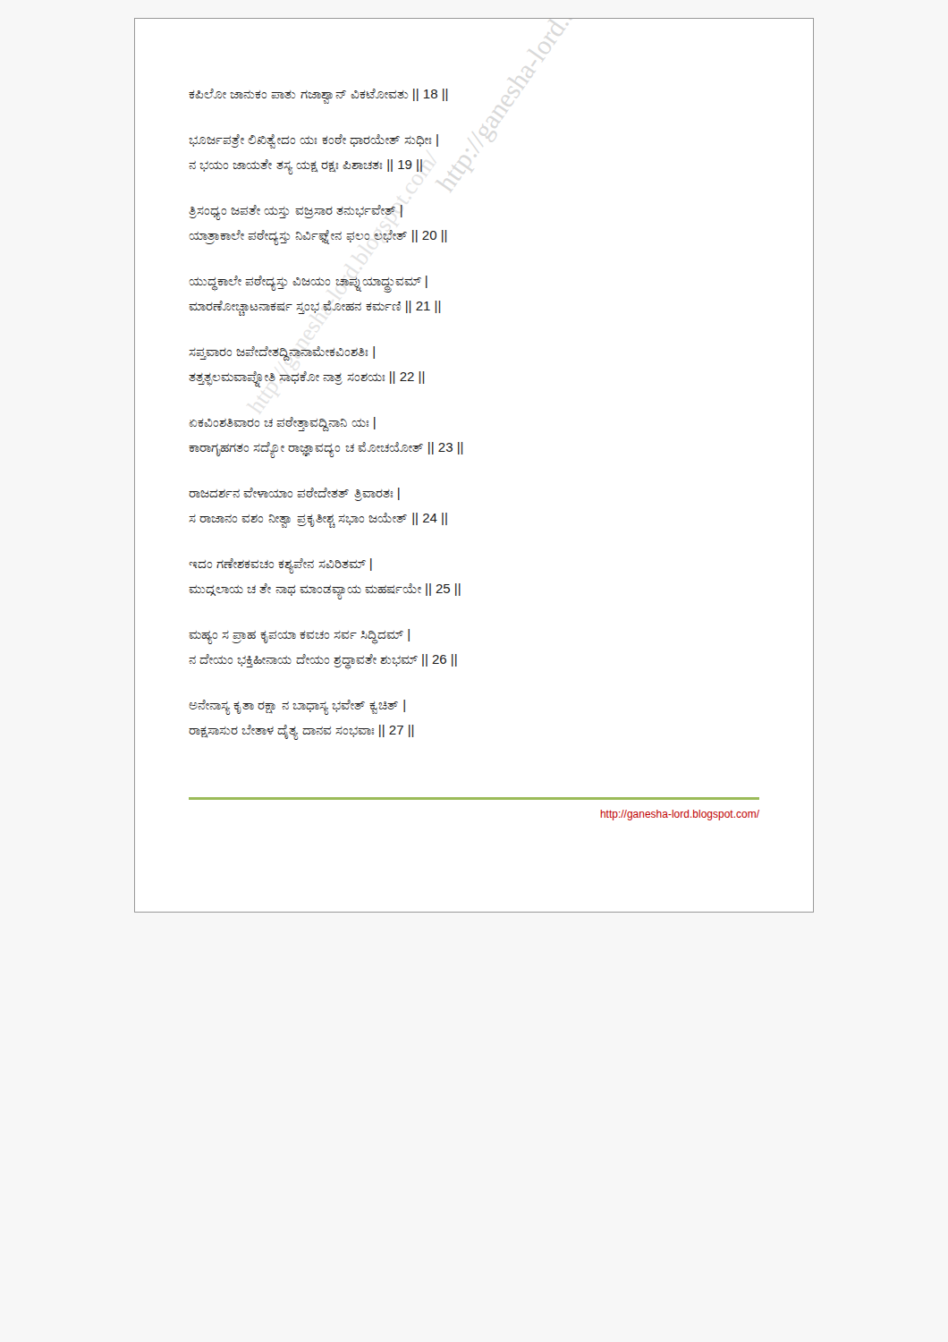http://ganesha-lord.blogspot.com/
http://ganesha-lord.blogspot.com/
ಕಪಿಲೋ ಜಾನುಕಂ ಪಾತು ಗಜಾಶ್ವಾನ್ ವಿಕಟೋವತು || 18 ||
ಭೂರ್ಜಪತ್ರೇ ಲಿಖಿತ್ವೇದಂ ಯಃ ಕಂಠೇ ಧಾರಯೇತ್ ಸುಧೀಃ |
ನ ಭಯಂ ಜಾಯತೇ ತಸ್ಯ ಯಕ್ಷ ರಕ್ಷಃ ಪಿಶಾಚತಃ || 19 ||
ತ್ರಿಸಂಧ್ಯಂ ಜಪತೇ ಯಸ್ತು ವಜ್ರಸಾರ ತನುರ್ಭವೇತ್ |
ಯಾತ್ರಾಕಾಲೇ ಪಠೇದ್ಯಸ್ತು ನಿರ್ವಿಘ್ನೇನ ಫಲಂ ಲಭೇತ್ || 20 ||
ಯುದ್ಧಕಾಲೇ ಪಠೇದ್ಯಸ್ತು ವಿಜಯಂ ಚಾಪ್ನುಯಾದ್ಧ್ರುವಮ್ |
ಮಾರಣೋಚ್ಚಾಟನಾಕರ್ಷ ಸ್ತಂಭ ಮೋಹನ ಕರ್ಮಣಿ || 21 ||
ಸಪ್ತವಾರಂ ಜಪೇದೇತದ್ದಿನಾನಾಮೇಕವಿಂಶತಿಃ |
ತತ್ತತ್ಫಲಮವಾಪ್ನೋತಿ ಸಾಧಕೋ ನಾತ್ರ ಸಂಶಯಃ || 22 ||
ಏಕವಿಂಶತಿವಾರಂ ಚ ಪಠೇತ್ತಾವದ್ದಿನಾನಿ ಯಃ |
ಕಾರಾಗೃಹಗತಂ ಸದ್ಯೋ ರಾಜ್ಞಾವದ್ಯಂ ಚ ಮೋಚಯೋತ್ || 23 ||
ರಾಜದರ್ಶನ ವೇಳಾಯಾಂ ಪಠೇದೇತತ್ ತ್ರಿವಾರತಃ |
ಸ ರಾಜಾನಂ ವಶಂ ನೀತ್ವಾ ಪ್ರಕೃತೀಶ್ಚ ಸಭಾಂ ಜಯೇತ್ || 24 ||
ಇದಂ ಗಣೇಶಕವಚಂ ಕಶ್ಯಪೇನ ಸವಿರಿತಮ್ |
ಮುದ್ಗಲಾಯ ಚ ತೇ ನಾಥ ಮಾಂಡವ್ಯಾಯ ಮಹರ್ಷಯೇ || 25 ||
ಮಹ್ಯಂ ಸ ಪ್ರಾಹ ಕೃಪಯಾ ಕವಚಂ ಸರ್ವ ಸಿದ್ಧಿದಮ್ |
ನ ದೇಯಂ ಭಕ್ತಿಹೀನಾಯ ದೇಯಂ ಶ್ರದ್ಧಾವತೇ ಶುಭಮ್ || 26 ||
ಅನೇನಾಸ್ಯ ಕೃತಾ ರಕ್ಷಾ ನ ಬಾಧಾಸ್ಯ ಭವೇತ್ ಕ್ವಚಿತ್ |
ರಾಕ್ಷಸಾಸುರ ಬೇತಾಳ ದೈತ್ಯ ದಾನವ ಸಂಭವಾಃ || 27 ||
http://ganesha-lord.blogspot.com/